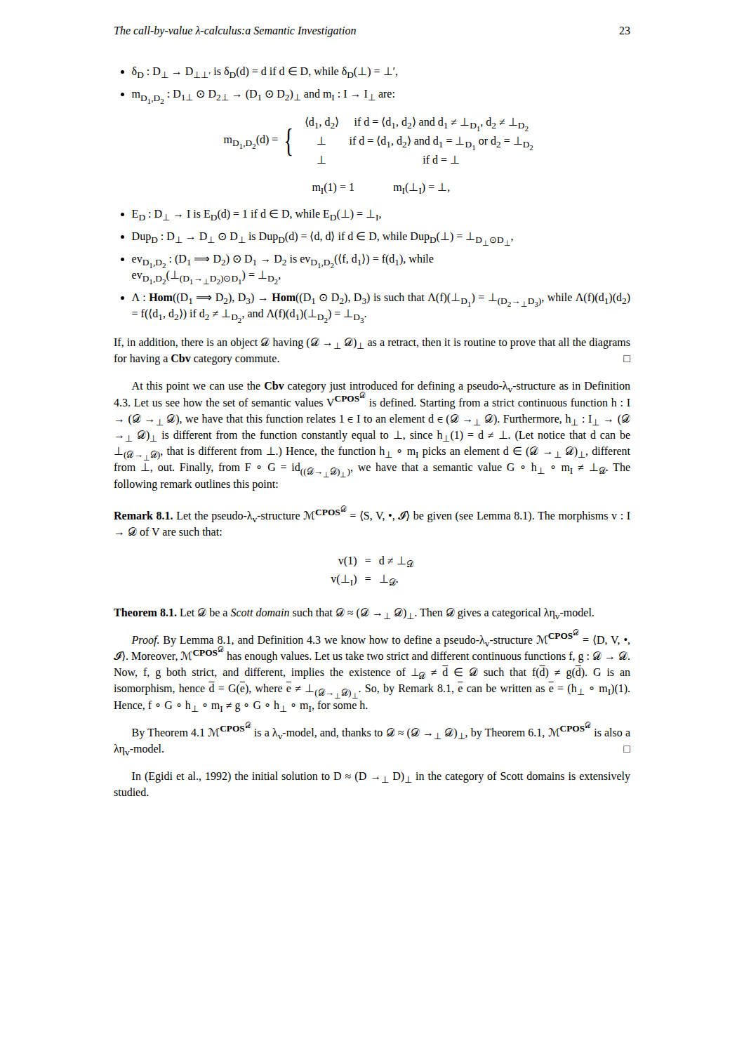The call-by-value λ-calculus:a Semantic Investigation 23
δD : D⊥ → D⊥⊥′ is δD(d) = d if d ∈ D, while δD(⊥) = ⊥′,
mD1,D2 : D1⊥ ⊙ D2⊥ → (D1 ⊙ D2)⊥ and mI : I → I⊥ are:
mD1,D2(d) = {
| ⟨d 1 , d 2 ⟩ | if d = ⟨d 1 , d 2 ⟩ and d 1 ≠ ⊥ D 1 , d 2 ≠ ⊥ D 2 |
| ⊥ | if d = ⟨d 1 , d 2 ⟩ and d 1 = ⊥ D 1 or d 2 = ⊥ D 2 |
| ⊥ | if d = ⊥ |
mI(1) = 1 mI(⊥I) = ⊥,
ED : D⊥ → I is ED(d) = 1 if d ∈ D, while ED(⊥) = ⊥I,
DupD : D⊥ → D⊥ ⊙ D⊥ is DupD(d) = ⟨d, d⟩ if d ∈ D, while DupD(⊥) = ⊥D⊥⊙D⊥,
evD1,D2 : (D1 ⟹ D2) ⊙ D1 → D2 is evD1,D2(⟨f, d1⟩) = f(d1), while
evD1,D2(⊥(D1→⊥D2)⊙D1) = ⊥D2,
Λ : Hom((D1 ⟹ D2), D3) → Hom((D1 ⊙ D2), D3) is such that Λ(f)(⊥D1) = ⊥(D2→⊥D3), while Λ(f)(d1)(d2) = f(⟨d1, d2⟩) if d2 ≠ ⊥D2, and Λ(f)(d1)(⊥D2) = ⊥D3.
If, in addition, there is an object 𝒟 having (𝒟 →⊥ 𝒟)⊥ as a retract, then it is routine to prove that all the diagrams for having a Cbv category commute. □
At this point we can use the Cbv category just introduced for defining a pseudo-λv-structure as in Definition 4.3. Let us see how the set of semantic values VCPOS𝒟 is defined. Starting from a strict continuous function h : I → (𝒟 →⊥ 𝒟), we have that this function relates 1 ∈ I to an element d ∈ (𝒟 →⊥ 𝒟). Furthermore, h⊥ : I⊥ → (𝒟 →⊥ 𝒟)⊥ is different from the function constantly equal to ⊥, since h⊥(1) = d ≠ ⊥. (Let notice that d can be ⊥(𝒟→⊥𝒟), that is different from ⊥.) Hence, the function h⊥ ∘ mI picks an element d ∈ (𝒟 →⊥ 𝒟)⊥, different from ⊥, out. Finally, from F ∘ G = id((𝒟→⊥𝒟)⊥), we have that a semantic value G ∘ h⊥ ∘ mI ≠ ⊥𝒟. The following remark outlines this point:
Remark 8.1. Let the pseudo-λv-structure ℳCPOS𝒟 = ⟨S, V, •, 𝓘⟩ be given (see Lemma 8.1). The morphisms v : I → 𝒟 of V are such that:
| v(1) | = | d ≠ ⊥ 𝒟 |
| v(⊥ I ) | = | ⊥ 𝒟 . |
Theorem 8.1. Let 𝒟 be a Scott domain such that 𝒟 ≈ (𝒟 →⊥ 𝒟)⊥. Then 𝒟 gives a categorical ληv-model.
Proof. By Lemma 8.1, and Definition 4.3 we know how to define a pseudo-λv-structure ℳCPOS𝒟 = ⟨D, V, •, 𝓘⟩. Moreover, ℳCPOS𝒟 has enough values. Let us take two strict and different continuous functions f, g : 𝒟 → 𝒟. Now, f, g both strict, and different, implies the existence of ⊥𝒟 ≠ d ∈ 𝒟 such that f(d) ≠ g(d). G is an isomorphism, hence d = G(e), where e ≠ ⊥(𝒟→⊥𝒟)⊥. So, by Remark 8.1, e can be written as e = (h⊥ ∘ mI)(1). Hence, f ∘ G ∘ h⊥ ∘ mI ≠ g ∘ G ∘ h⊥ ∘ mI, for some h.
By Theorem 4.1 ℳCPOS𝒟 is a λv-model, and, thanks to 𝒟 ≈ (𝒟 →⊥ 𝒟)⊥, by Theorem 6.1, ℳCPOS𝒟 is also a ληv-model. □
In (Egidi et al., 1992) the initial solution to D ≈ (D →⊥ D)⊥ in the category of Scott domains is extensively studied.